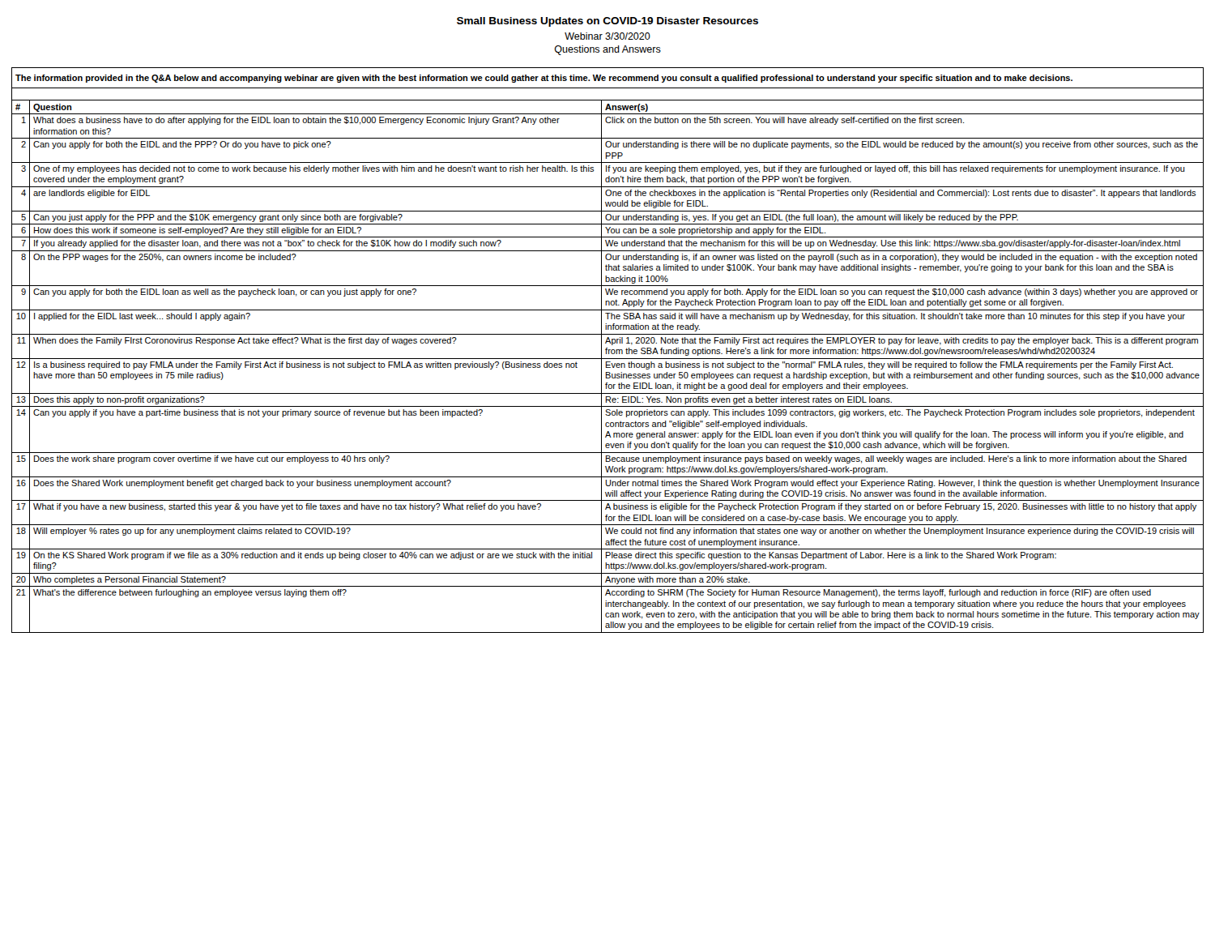Small Business Updates on COVID-19 Disaster Resources
Webinar 3/30/2020
Questions and Answers
The information provided in the Q&A below and accompanying webinar are given with the best information we could gather at this time. We recommend you consult a qualified professional to understand your specific situation and to make decisions.
| # | Question | Answer(s) |
| --- | --- | --- |
| 1 | What does a business have to do after applying for the EIDL loan to obtain the $10,000 Emergency Economic Injury Grant? Any other information on this? | Click on the button on the 5th screen. You will have already self-certified on the first screen. |
| 2 | Can you apply for both the EIDL and the PPP? Or do you have to pick one? | Our understanding is there will be no duplicate payments, so the EIDL would be reduced by the amount(s) you receive from other sources, such as the PPP |
| 3 | One of my employees has decided not to come to work because his elderly mother lives with him and he doesn't want to rish her health. Is this covered under the employment grant? | If you are keeping them employed, yes, but if they are furloughed or layed off, this bill has relaxed requirements for unemployment insurance. If you don't hire them back, that portion of the PPP won't be forgiven. |
| 4 | are landlords eligible for EIDL | One of the checkboxes in the application is “Rental Properties only (Residential and Commercial): Lost rents due to disaster”. It appears that landlords would be eligible for EIDL. |
| 5 | Can you just apply for the PPP and the $10K emergency grant only since both are forgivable? | Our understanding is, yes. If you get an EIDL (the full loan), the amount will likely be reduced by the PPP. |
| 6 | How does this work if someone is self-employed? Are they still eligible for an EIDL? | You can be a sole proprietorship and apply for the EIDL. |
| 7 | If you already applied for the disaster loan, and there was not a “box” to check for the $10K how do I modify such now? | We understand that the mechanism for this will be up on Wednesday. Use this link: https://www.sba.gov/disaster/apply-for-disaster-loan/index.html |
| 8 | On the PPP wages for the 250%, can owners income be included? | Our understanding is, if an owner was listed on the payroll (such as in a corporation), they would be included in the equation - with the exception noted that salaries a limited to under $100K. Your bank may have additional insights - remember, you're going to your bank for this loan and the SBA is backing it 100% |
| 9 | Can you apply for both the EIDL loan as well as the paycheck loan, or can you just apply for one? | We recommend you apply for both. Apply for the EIDL loan so you can request the $10,000 cash advance (within 3 days) whether you are approved or not. Apply for the Paycheck Protection Program loan to pay off the EIDL loan and potentially get some or all forgiven. |
| 10 | I applied for the EIDL last week... should I apply again? | The SBA has said it will have a mechanism up by Wednesday, for this situation. It shouldn't take more than 10 minutes for this step if you have your information at the ready. |
| 11 | When does the Family FIrst Coronovirus Response Act take effect? What is the first day of wages covered? | April 1, 2020. Note that the Family First act requires the EMPLOYER to pay for leave, with credits to pay the employer back. This is a different program from the SBA funding options. Here's a link for more information: https://www.dol.gov/newsroom/releases/whd/whd20200324 |
| 12 | Is a business required to pay FMLA under the Family First Act if business is not subject to FMLA as written previously? (Business does not have more than 50 employees in 75 mile radius) | Even though a business is not subject to the "normal" FMLA rules, they will be required to follow the FMLA requirements per the Family First Act. Businesses under 50 employees can request a hardship exception, but with a reimbursement and other funding sources, such as the $10,000 advance for the EIDL loan, it might be a good deal for employers and their employees. |
| 13 | Does this apply to non-profit organizations? | Re: EIDL: Yes. Non profits even get a better interest rates on EIDL loans. |
| 14 | Can you apply if you have a part-time business that is not your primary source of revenue but has been impacted? | Sole proprietors can apply. This includes 1099 contractors, gig workers, etc. The Paycheck Protection Program includes sole proprietors, independent contractors and "eligible" self-employed individuals. A more general answer: apply for the EIDL loan even if you don't think you will qualify for the loan. The process will inform you if you're eligible, and even if you don't qualify for the loan you can request the $10,000 cash advance, which will be forgiven. |
| 15 | Does the work share program cover overtime if we have cut our employess to 40 hrs only? | Because unemployment insurance pays based on weekly wages, all weekly wages are included. Here's a link to more information about the Shared Work program: https://www.dol.ks.gov/employers/shared-work-program. |
| 16 | Does the Shared Work unemployment benefit get charged back to your business unemployment account? | Under notmal times the Shared Work Program would effect your Experience Rating. However, I think the question is whether Unemployment Insurance will affect your Experience Rating during the COVID-19 crisis. No answer was found in the available information. |
| 17 | What if you have a new business, started this year & you have yet to file taxes and have no tax history? What relief do you have? | A business is eligible for the Paycheck Protection Program if they started on or before February 15, 2020. Businesses with little to no history that apply for the EIDL loan will be considered on a case-by-case basis. We encourage you to apply. |
| 18 | Will employer % rates go up for any unemployment claims related to COVID-19? | We could not find any information that states one way or another on whether the Unemployment Insurance experience during the COVID-19 crisis will affect the future cost of unemployment insurance. |
| 19 | On the KS Shared Work program if we file as a 30% reduction and it ends up being closer to 40% can we adjust or are we stuck with the initial filing? | Please direct this specific question to the Kansas Department of Labor. Here is a link to the Shared Work Program: https://www.dol.ks.gov/employers/shared-work-program. |
| 20 | Who completes a Personal Financial Statement? | Anyone with more than a 20% stake. |
| 21 | What's the difference between furloughing an employee versus laying them off? | According to SHRM (The Society for Human Resource Management), the terms layoff, furlough and reduction in force (RIF) are often used interchangeably. In the context of our presentation, we say furlough to mean a temporary situation where you reduce the hours that your employees can work, even to zero, with the anticipation that you will be able to bring them back to normal hours sometime in the future. This temporary action may allow you and the employees to be eligible for certain relief from the impact of the COVID-19 crisis. |